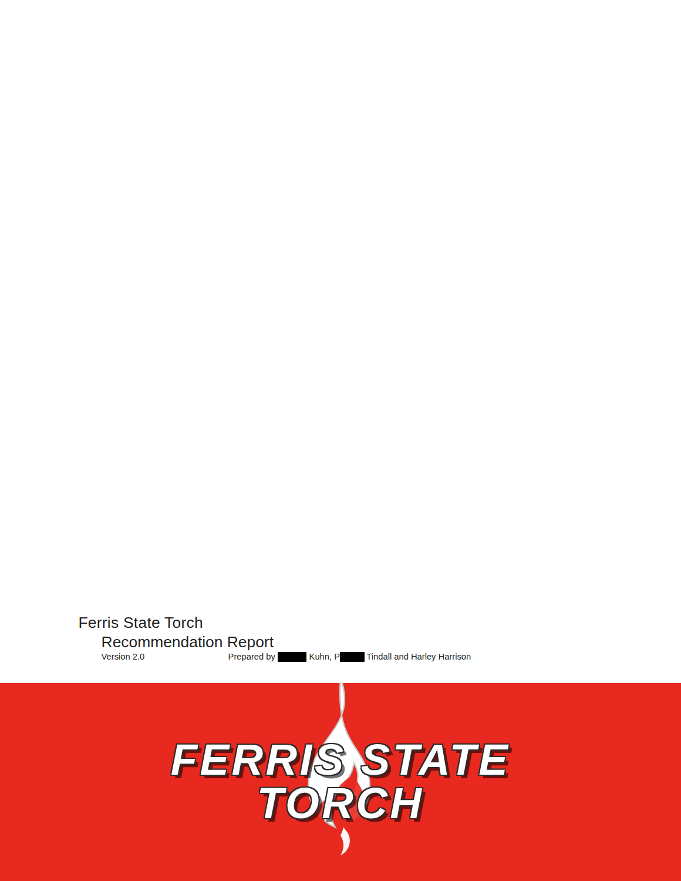Ferris State Torch
Recommendation Report
Version 2.0 Prepared by Kuhn, P Tindall and Harley Harrison
FERRIS STATE
TORCH